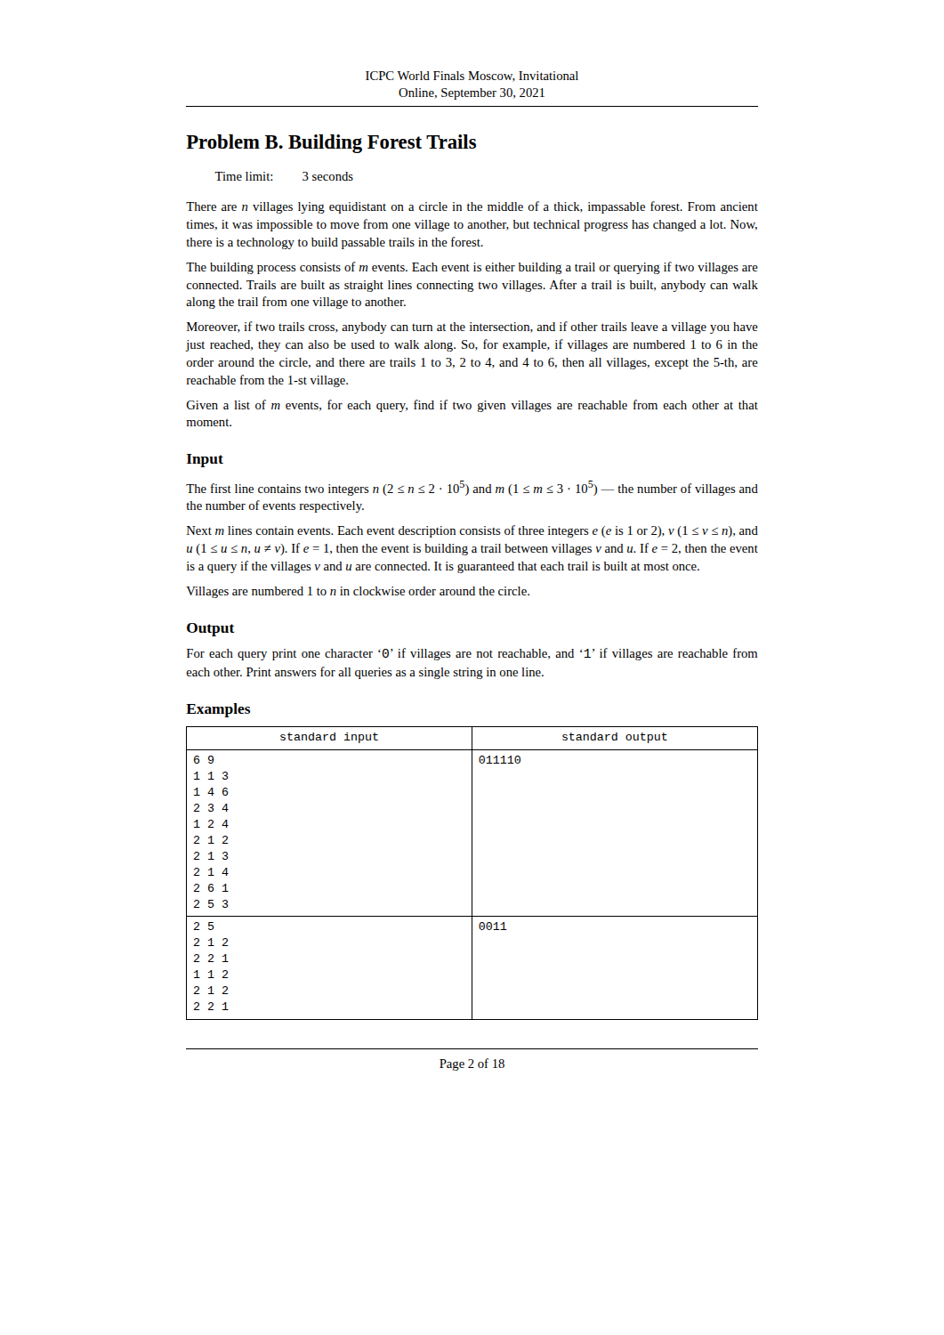ICPC World Finals Moscow, Invitational
Online, September 30, 2021
Problem B. Building Forest Trails
Time limit: 3 seconds
There are n villages lying equidistant on a circle in the middle of a thick, impassable forest. From ancient times, it was impossible to move from one village to another, but technical progress has changed a lot. Now, there is a technology to build passable trails in the forest.
The building process consists of m events. Each event is either building a trail or querying if two villages are connected. Trails are built as straight lines connecting two villages. After a trail is built, anybody can walk along the trail from one village to another.
Moreover, if two trails cross, anybody can turn at the intersection, and if other trails leave a village you have just reached, they can also be used to walk along. So, for example, if villages are numbered 1 to 6 in the order around the circle, and there are trails 1 to 3, 2 to 4, and 4 to 6, then all villages, except the 5-th, are reachable from the 1-st village.
Given a list of m events, for each query, find if two given villages are reachable from each other at that moment.
Input
The first line contains two integers n (2 ≤ n ≤ 2 · 105) and m (1 ≤ m ≤ 3 · 105) — the number of villages and the number of events respectively.
Next m lines contain events. Each event description consists of three integers e (e is 1 or 2), v (1 ≤ v ≤ n), and u (1 ≤ u ≤ n, u ≠ v). If e = 1, then the event is building a trail between villages v and u. If e = 2, then the event is a query if the villages v and u are connected. It is guaranteed that each trail is built at most once.
Villages are numbered 1 to n in clockwise order around the circle.
Output
For each query print one character ‘0’ if villages are not reachable, and ‘1’ if villages are reachable from each other. Print answers for all queries as a single string in one line.
Examples
| standard input | standard output |
| --- | --- |
| 6 9 1 1 3 1 4 6 2 3 4 1 2 4 2 1 2 2 1 3 2 1 4 2 6 1 2 5 3 | 011110 |
| 2 5 2 1 2 2 2 1 1 1 2 2 1 2 2 2 1 | 0011 |
Page 2 of 18